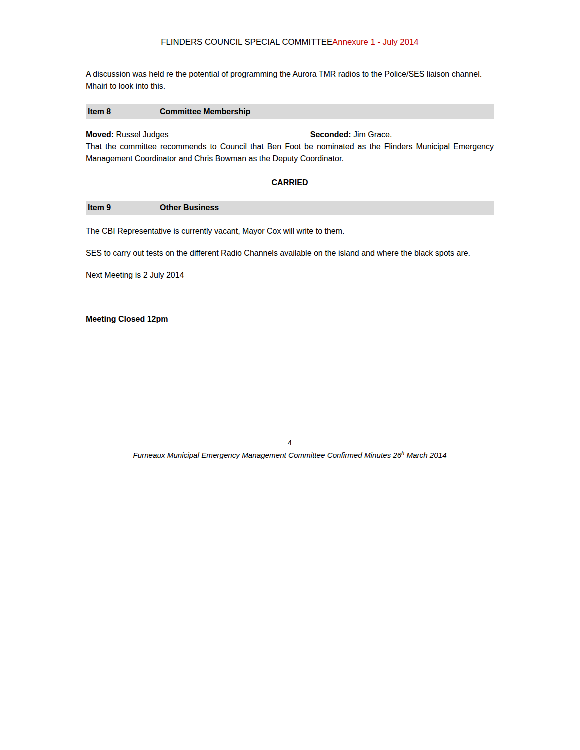FLINDERS COUNCIL SPECIAL COMMITTEEAnnexure 1 - July 2014
A discussion was held re the potential of programming the Aurora TMR radios to the Police/SES liaison channel. Mhairi to look into this.
Item 8 Committee Membership
Moved: Russel Judges Seconded: Jim Grace.
That the committee recommends to Council that Ben Foot be nominated as the Flinders Municipal Emergency Management Coordinator and Chris Bowman as the Deputy Coordinator.
CARRIED
Item 9 Other Business
The CBI Representative is currently vacant, Mayor Cox will write to them.
SES to carry out tests on the different Radio Channels available on the island and where the black spots are.
Next Meeting is 2 July 2014
Meeting Closed 12pm
4
Furneaux Municipal Emergency Management Committee Confirmed Minutes 26h March 2014